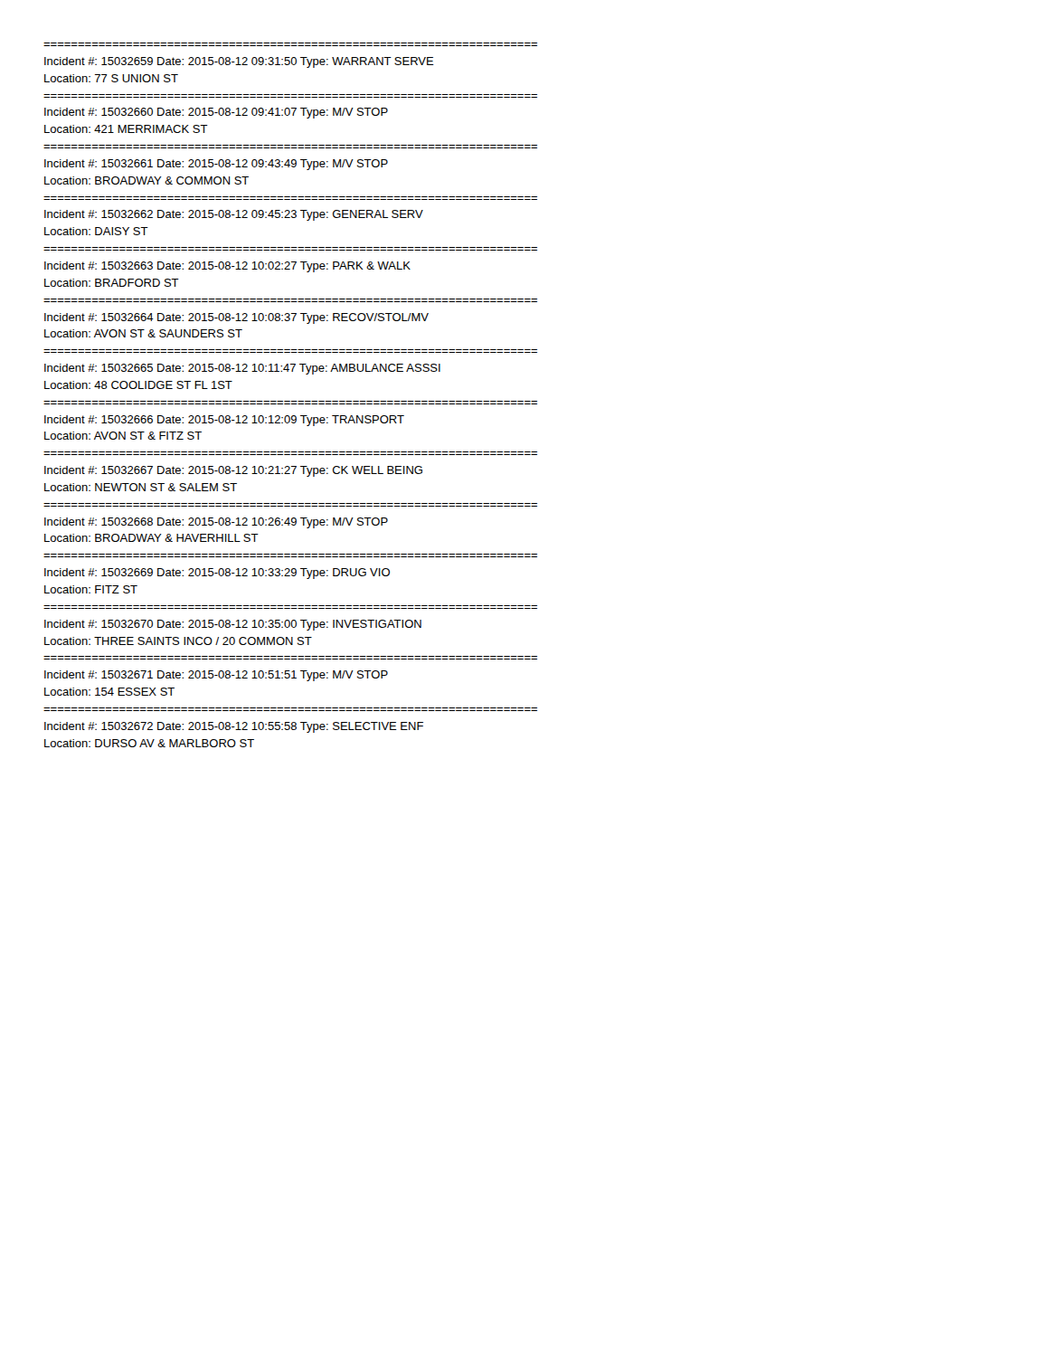========================================================================
Incident #: 15032659 Date: 2015-08-12 09:31:50 Type: WARRANT SERVE
Location: 77 S UNION ST
========================================================================
Incident #: 15032660 Date: 2015-08-12 09:41:07 Type: M/V STOP
Location: 421 MERRIMACK ST
========================================================================
Incident #: 15032661 Date: 2015-08-12 09:43:49 Type: M/V STOP
Location: BROADWAY & COMMON ST
========================================================================
Incident #: 15032662 Date: 2015-08-12 09:45:23 Type: GENERAL SERV
Location: DAISY ST
========================================================================
Incident #: 15032663 Date: 2015-08-12 10:02:27 Type: PARK & WALK
Location: BRADFORD ST
========================================================================
Incident #: 15032664 Date: 2015-08-12 10:08:37 Type: RECOV/STOL/MV
Location: AVON ST & SAUNDERS ST
========================================================================
Incident #: 15032665 Date: 2015-08-12 10:11:47 Type: AMBULANCE ASSSI
Location: 48 COOLIDGE ST FL 1ST
========================================================================
Incident #: 15032666 Date: 2015-08-12 10:12:09 Type: TRANSPORT
Location: AVON ST & FITZ ST
========================================================================
Incident #: 15032667 Date: 2015-08-12 10:21:27 Type: CK WELL BEING
Location: NEWTON ST & SALEM ST
========================================================================
Incident #: 15032668 Date: 2015-08-12 10:26:49 Type: M/V STOP
Location: BROADWAY & HAVERHILL ST
========================================================================
Incident #: 15032669 Date: 2015-08-12 10:33:29 Type: DRUG VIO
Location: FITZ ST
========================================================================
Incident #: 15032670 Date: 2015-08-12 10:35:00 Type: INVESTIGATION
Location: THREE SAINTS INCO / 20 COMMON ST
========================================================================
Incident #: 15032671 Date: 2015-08-12 10:51:51 Type: M/V STOP
Location: 154 ESSEX ST
========================================================================
Incident #: 15032672 Date: 2015-08-12 10:55:58 Type: SELECTIVE ENF
Location: DURSO AV & MARLBORO ST